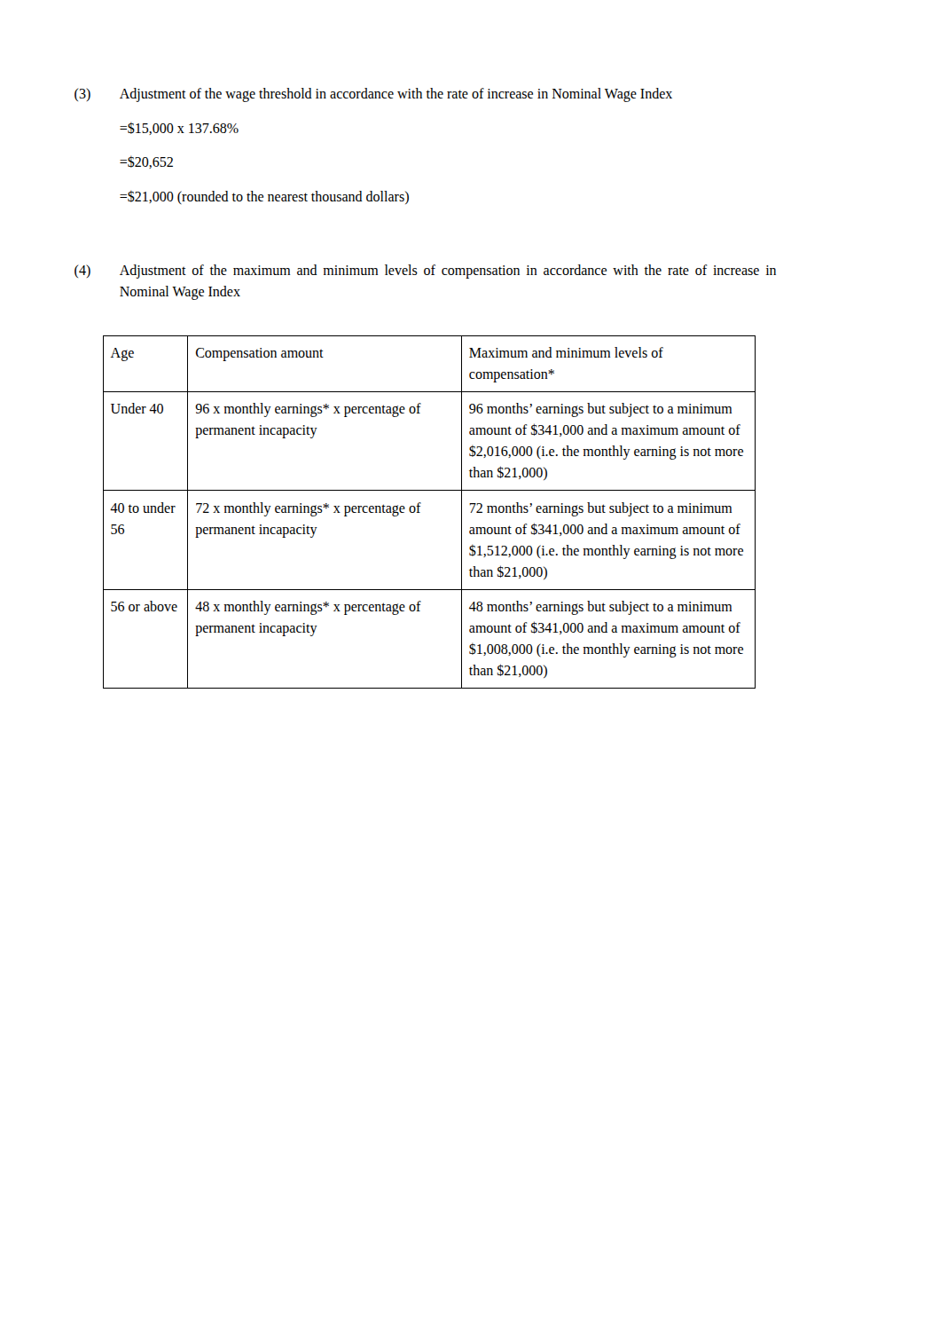(3)
Adjustment of the wage threshold in accordance with the rate of increase in Nominal Wage Index
=$15,000 x 137.68%
=$20,652
=$21,000 (rounded to the nearest thousand dollars)
(4)
Adjustment of the maximum and minimum levels of compensation in accordance with the rate of increase in Nominal Wage Index
| Age | Compensation amount | Maximum and minimum levels of compensation* |
| --- | --- | --- |
| Under 40 | 96 x monthly earnings* x percentage of permanent incapacity | 96 months’ earnings but subject to a minimum amount of $341,000 and a maximum amount of $2,016,000 (i.e. the monthly earning is not more than $21,000) |
| 40 to under 56 | 72 x monthly earnings* x percentage of permanent incapacity | 72 months’ earnings but subject to a minimum amount of $341,000 and a maximum amount of $1,512,000 (i.e. the monthly earning is not more than $21,000) |
| 56 or above | 48 x monthly earnings* x percentage of permanent incapacity | 48 months’ earnings but subject to a minimum amount of $341,000 and a maximum amount of $1,008,000 (i.e. the monthly earning is not more than $21,000) |